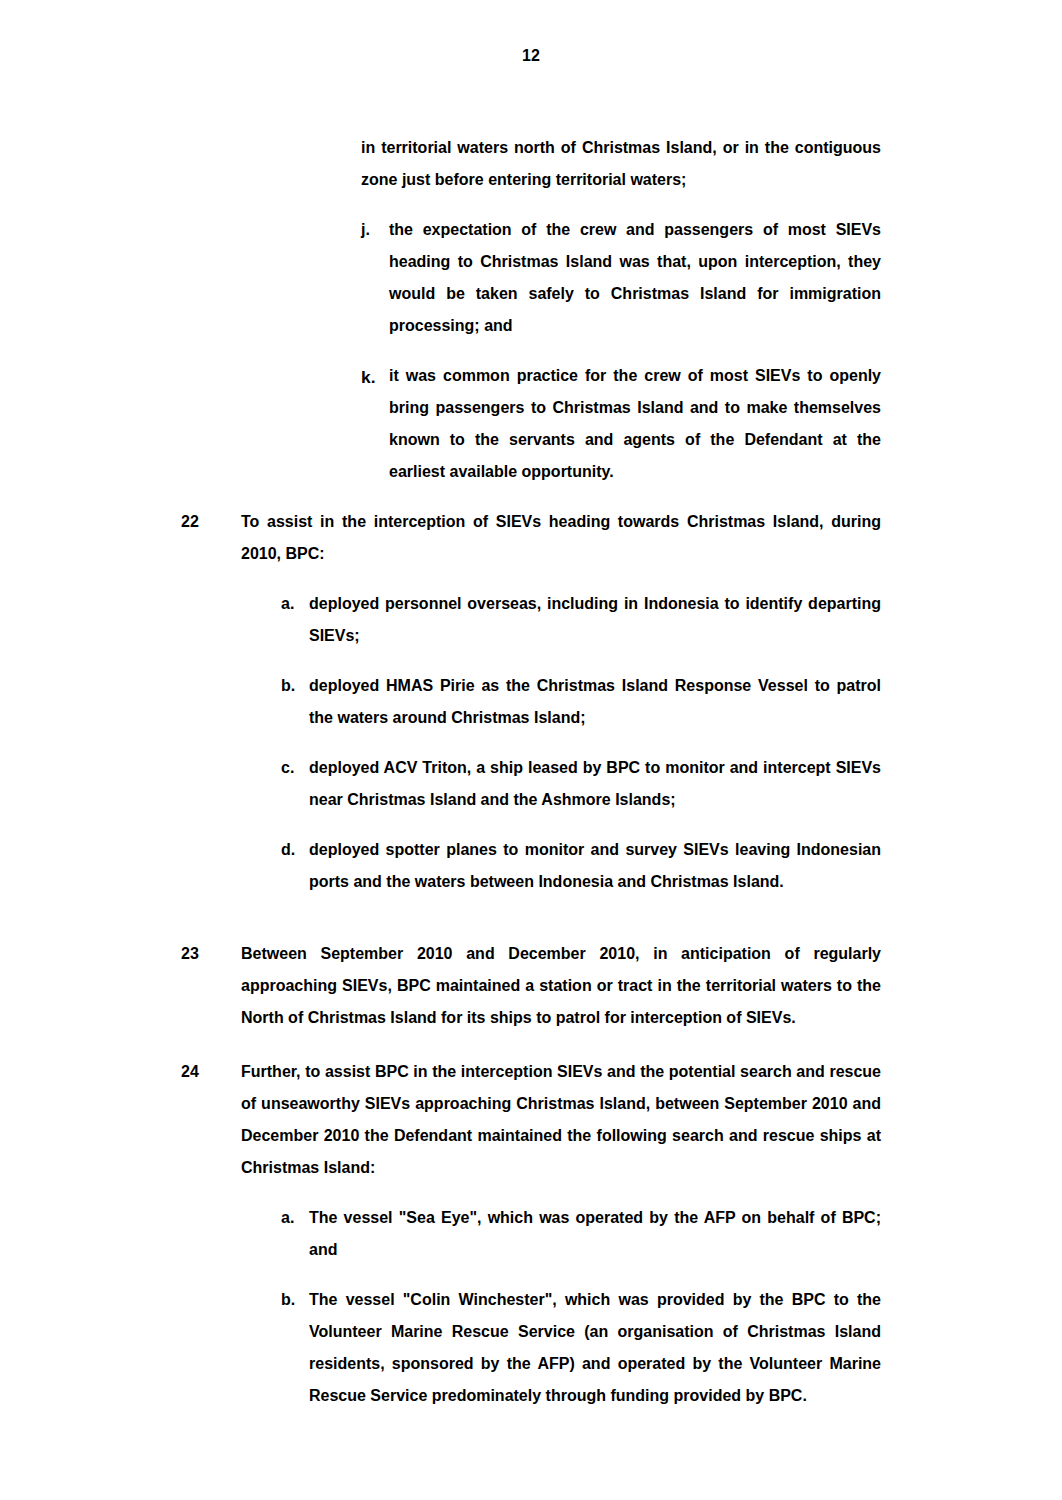12
in territorial waters north of Christmas Island, or in the contiguous zone just before entering territorial waters;
j.
the expectation of the crew and passengers of most SIEVs heading to Christmas Island was that, upon interception, they would be taken safely to Christmas Island for immigration processing; and
k.
it was common practice for the crew of most SIEVs to openly bring passengers to Christmas Island and to make themselves known to the servants and agents of the Defendant at the earliest available opportunity.
22
To assist in the interception of SIEVs heading towards Christmas Island, during 2010, BPC:
a.
deployed personnel overseas, including in Indonesia to identify departing SIEVs;
b.
deployed HMAS Pirie as the Christmas Island Response Vessel to patrol the waters around Christmas Island;
c.
deployed ACV Triton, a ship leased by BPC to monitor and intercept SIEVs near Christmas Island and the Ashmore Islands;
d.
deployed spotter planes to monitor and survey SIEVs leaving Indonesian ports and the waters between Indonesia and Christmas Island.
23
Between September 2010 and December 2010, in anticipation of regularly approaching SIEVs, BPC maintained a station or tract in the territorial waters to the North of Christmas Island for its ships to patrol for interception of SIEVs.
24
Further, to assist BPC in the interception SIEVs and the potential search and rescue of unseaworthy SIEVs approaching Christmas Island, between September 2010 and December 2010 the Defendant maintained the following search and rescue ships at Christmas Island:
a.
The vessel "Sea Eye", which was operated by the AFP on behalf of BPC; and
b.
The vessel "Colin Winchester", which was provided by the BPC to the Volunteer Marine Rescue Service (an organisation of Christmas Island residents, sponsored by the AFP) and operated by the Volunteer Marine Rescue Service predominately through funding provided by BPC.